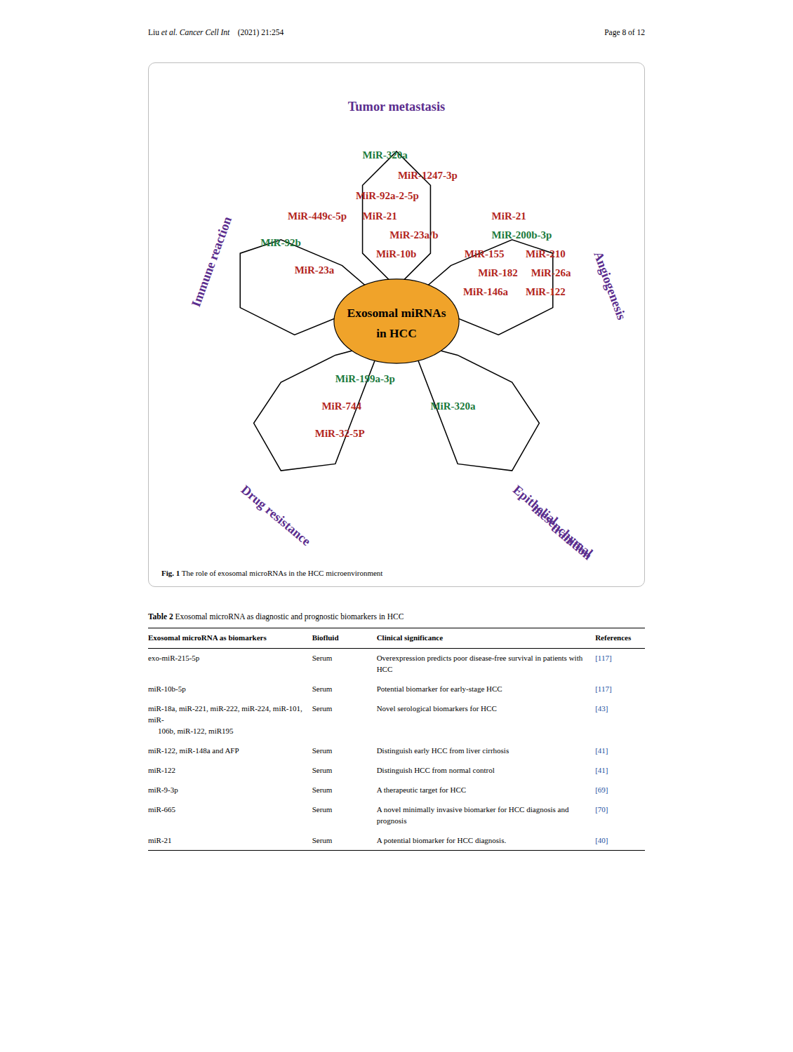Liu et al. Cancer Cell Int (2021) 21:254
Page 8 of 12
Exosomal miRNAs in HCC Tumor metastasis Angiogenesis Immune reaction Drug resistance Epithelial mesenchymal tranition MiR-320a MiR-1247-3p MiR-92a-2-5p MiR-21 MiR-23a/b MiR-10b MiR-21 MiR-200b-3p MiR-155 MiR-210 MiR-182 MiR-26a MiR-146a MiR-122 MiR-449c-5p MiR-92b MiR-23a MiR-199a-3p MiR-744 MiR-32-5P MiR-320a
Fig. 1 The role of exosomal microRNAs in the HCC microenvironment
Table 2 Exosomal microRNA as diagnostic and prognostic biomarkers in HCC
| Exosomal microRNA as biomarkers | Biofluid | Clinical significance | References |
| --- | --- | --- | --- |
| exo-miR-215-5p | Serum | Overexpression predicts poor disease-free survival in patients with HCC | [117] |
| miR-10b-5p | Serum | Potential biomarker for early-stage HCC | [117] |
| miR-18a, miR-221, miR-222, miR-224, miR-101, miR- 106b, miR-122, miR195 | Serum | Novel serological biomarkers for HCC | [43] |
| miR-122, miR-148a and AFP | Serum | Distinguish early HCC from liver cirrhosis | [41] |
| miR-122 | Serum | Distinguish HCC from normal control | [41] |
| miR-9-3p | Serum | A therapeutic target for HCC | [69] |
| miR-665 | Serum | A novel minimally invasive biomarker for HCC diagnosis and prognosis | [70] |
| miR-21 | Serum | A potential biomarker for HCC diagnosis. | [40] |